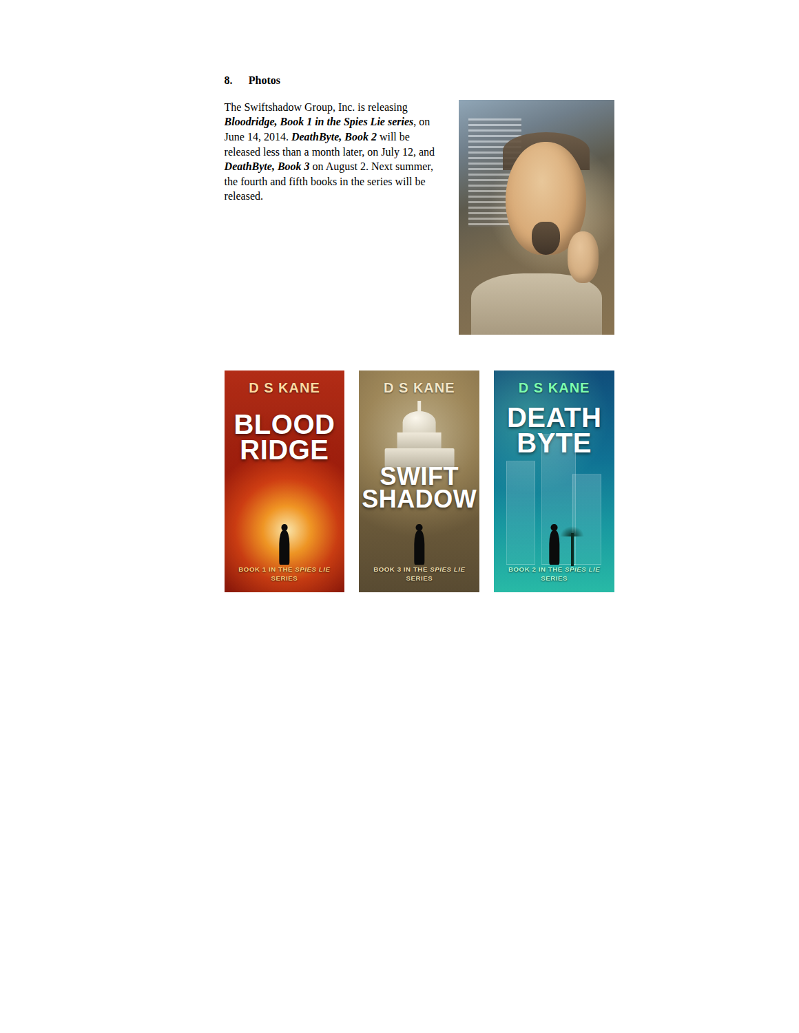8. Photos
The Swiftshadow Group, Inc. is releasing Bloodridge, Book 1 in the Spies Lie series, on June 14, 2014. DeathByte, Book 2 will be released less than a month later, on July 12, and DeathByte, Book 3 on August 2. Next summer, the fourth and fifth books in the series will be released.
D S Kane
Blood
Ridge
Book 1 in the Spies Lie Series
D S Kane
Swift
Shadow
Book 3 in the Spies Lie Series
D S Kane
Death
Byte
Book 2 in the Spies Lie Series